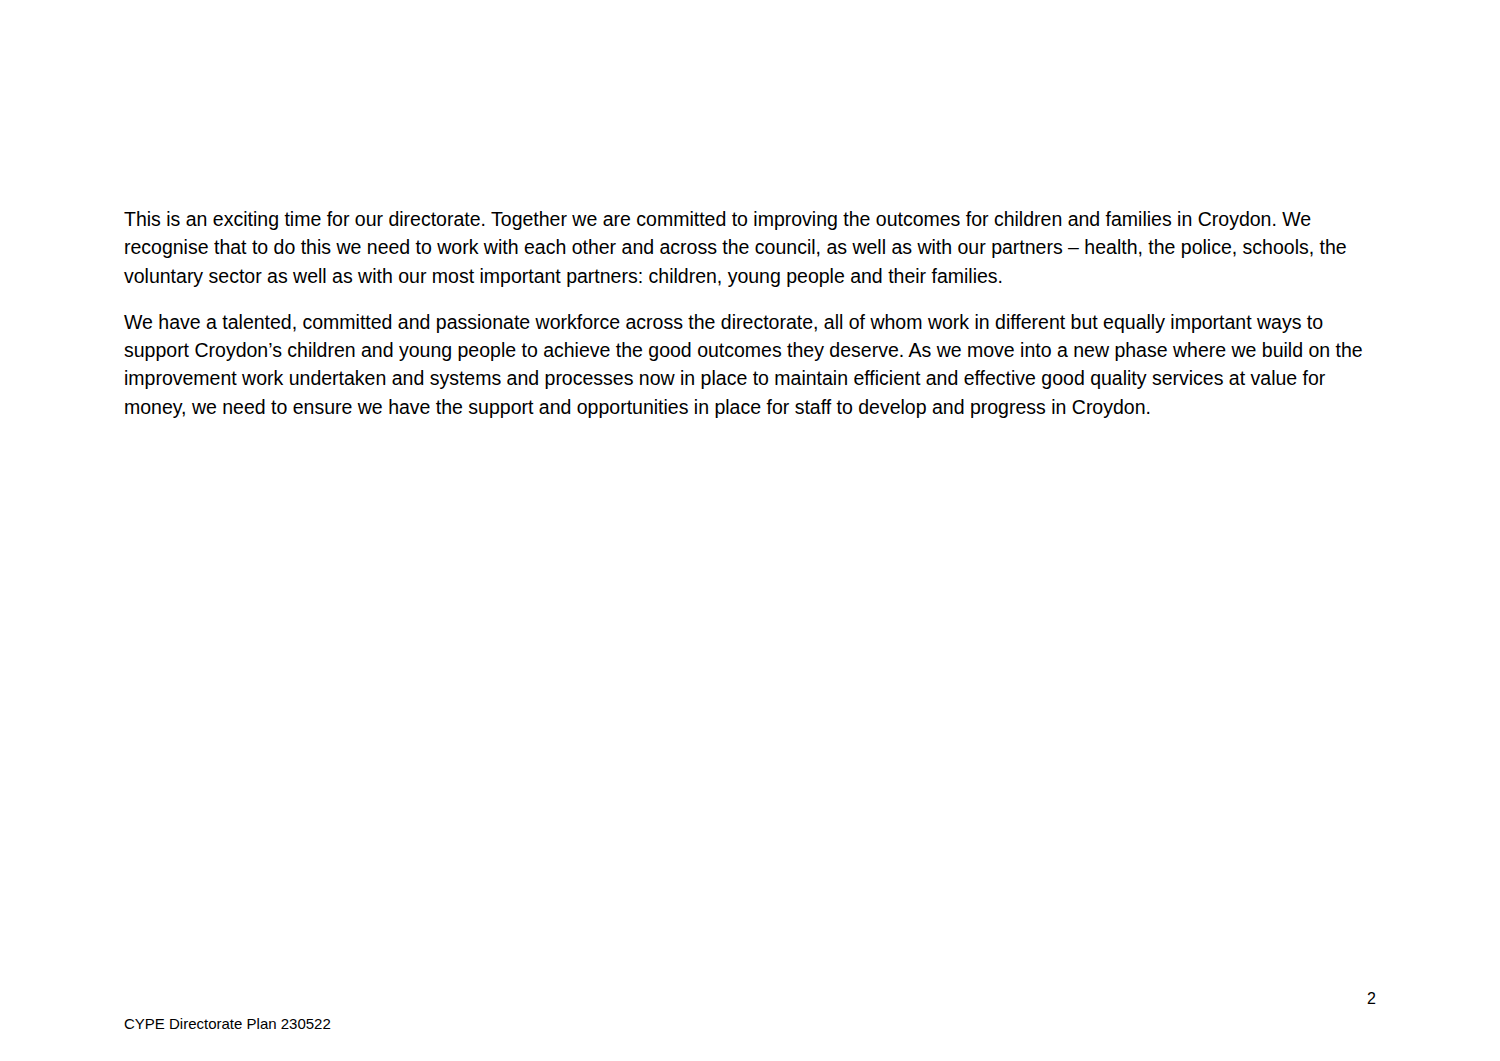This is an exciting time for our directorate. Together we are committed to improving the outcomes for children and families in Croydon. We recognise that to do this we need to work with each other and across the council, as well as with our partners – health, the police, schools, the voluntary sector as well as with our most important partners: children, young people and their families.
We have a talented, committed and passionate workforce across the directorate, all of whom work in different but equally important ways to support Croydon’s children and young people to achieve the good outcomes they deserve. As we move into a new phase where we build on the improvement work undertaken and systems and processes now in place to maintain efficient and effective good quality services at value for money, we need to ensure we have the support and opportunities in place for staff to develop and progress in Croydon.
2
CYPE Directorate Plan 230522